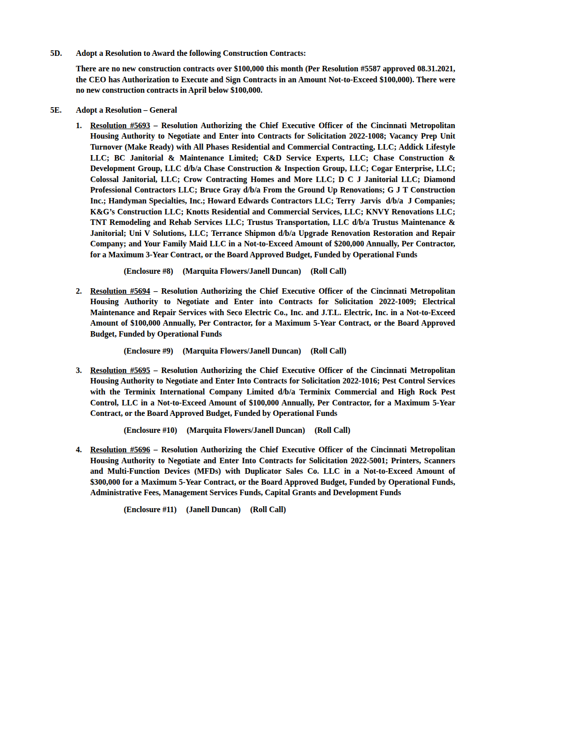5D.
Adopt a Resolution to Award the following Construction Contracts:
There are no new construction contracts over $100,000 this month (Per Resolution #5587 approved 08.31.2021, the CEO has Authorization to Execute and Sign Contracts in an Amount Not-to-Exceed $100,000). There were no new construction contracts in April below $100,000.
5E.
Adopt a Resolution – General
1.
Resolution #5693 – Resolution Authorizing the Chief Executive Officer of the Cincinnati Metropolitan Housing Authority to Negotiate and Enter into Contracts for Solicitation 2022-1008; Vacancy Prep Unit Turnover (Make Ready) with All Phases Residential and Commercial Contracting, LLC; Addick Lifestyle LLC; BC Janitorial & Maintenance Limited; C&D Service Experts, LLC; Chase Construction & Development Group, LLC d/b/a Chase Construction & Inspection Group, LLC; Cogar Enterprise, LLC; Colossal Janitorial, LLC; Crow Contracting Homes and More LLC; D C J Janitorial LLC; Diamond Professional Contractors LLC; Bruce Gray d/b/a From the Ground Up Renovations; G J T Construction Inc.; Handyman Specialties, Inc.; Howard Edwards Contractors LLC; Terry Jarvis d/b/a J Companies; K&G’s Construction LLC; Knotts Residential and Commercial Services, LLC; KNVY Renovations LLC; TNT Remodeling and Rehab Services LLC; Trustus Transportation, LLC d/b/a Trustus Maintenance & Janitorial; Uni V Solutions, LLC; Terrance Shipmon d/b/a Upgrade Renovation Restoration and Repair Company; and Your Family Maid LLC in a Not-to-Exceed Amount of $200,000 Annually, Per Contractor, for a Maximum 3-Year Contract, or the Board Approved Budget, Funded by Operational Funds
(Enclosure #8) (Marquita Flowers/Janell Duncan) (Roll Call)
2.
Resolution #5694 – Resolution Authorizing the Chief Executive Officer of the Cincinnati Metropolitan Housing Authority to Negotiate and Enter into Contracts for Solicitation 2022-1009; Electrical Maintenance and Repair Services with Seco Electric Co., Inc. and J.T.L. Electric, Inc. in a Not-to-Exceed Amount of $100,000 Annually, Per Contractor, for a Maximum 5-Year Contract, or the Board Approved Budget, Funded by Operational Funds
(Enclosure #9) (Marquita Flowers/Janell Duncan) (Roll Call)
3.
Resolution #5695 – Resolution Authorizing the Chief Executive Officer of the Cincinnati Metropolitan Housing Authority to Negotiate and Enter Into Contracts for Solicitation 2022-1016; Pest Control Services with the Terminix International Company Limited d/b/a Terminix Commercial and High Rock Pest Control, LLC in a Not-to-Exceed Amount of $100,000 Annually, Per Contractor, for a Maximum 5-Year Contract, or the Board Approved Budget, Funded by Operational Funds
(Enclosure #10) (Marquita Flowers/Janell Duncan) (Roll Call)
4.
Resolution #5696 – Resolution Authorizing the Chief Executive Officer of the Cincinnati Metropolitan Housing Authority to Negotiate and Enter Into Contracts for Solicitation 2022-5001; Printers, Scanners and Multi-Function Devices (MFDs) with Duplicator Sales Co. LLC in a Not-to-Exceed Amount of $300,000 for a Maximum 5-Year Contract, or the Board Approved Budget, Funded by Operational Funds, Administrative Fees, Management Services Funds, Capital Grants and Development Funds
(Enclosure #11) (Janell Duncan) (Roll Call)